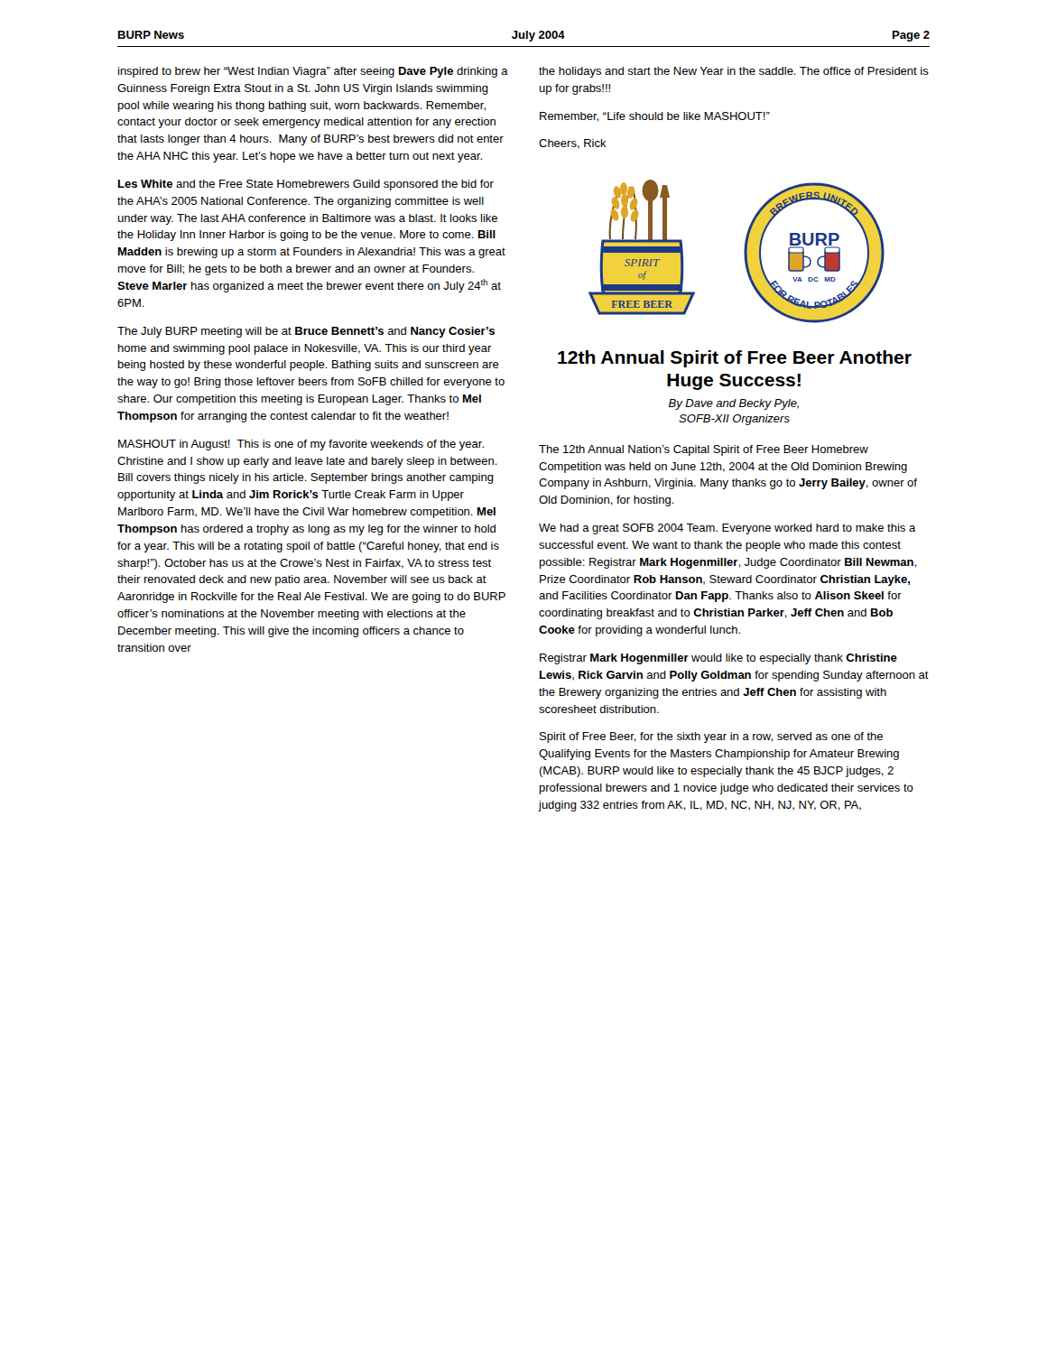BURP News July 2004 Page 2
inspired to brew her “West Indian Viagra” after seeing Dave Pyle drinking a Guinness Foreign Extra Stout in a St. John US Virgin Islands swimming pool while wearing his thong bathing suit, worn backwards. Remember, contact your doctor or seek emergency medical attention for any erection that lasts longer than 4 hours. Many of BURP’s best brewers did not enter the AHA NHC this year. Let’s hope we have a better turn out next year.
Les White and the Free State Homebrewers Guild sponsored the bid for the AHA’s 2005 National Conference. The organizing committee is well under way. The last AHA conference in Baltimore was a blast. It looks like the Holiday Inn Inner Harbor is going to be the venue. More to come. Bill Madden is brewing up a storm at Founders in Alexandria! This was a great move for Bill; he gets to be both a brewer and an owner at Founders. Steve Marler has organized a meet the brewer event there on July 24th at 6PM.
The July BURP meeting will be at Bruce Bennett’s and Nancy Cosier’s home and swimming pool palace in Nokesville, VA. This is our third year being hosted by these wonderful people. Bathing suits and sunscreen are the way to go! Bring those leftover beers from SoFB chilled for everyone to share. Our competition this meeting is European Lager. Thanks to Mel Thompson for arranging the contest calendar to fit the weather!
MASHOUT in August! This is one of my favorite weekends of the year. Christine and I show up early and leave late and barely sleep in between. Bill covers things nicely in his article. September brings another camping opportunity at Linda and Jim Rorick’s Turtle Creak Farm in Upper Marlboro Farm, MD. We’ll have the Civil War homebrew competition. Mel Thompson has ordered a trophy as long as my leg for the winner to hold for a year. This will be a rotating spoil of battle (“Careful honey, that end is sharp!”). October has us at the Crowe’s Nest in Fairfax, VA to stress test their renovated deck and new patio area. November will see us back at Aaronridge in Rockville for the Real Ale Festival. We are going to do BURP officer’s nominations at the November meeting with elections at the December meeting. This will give the incoming officers a chance to transition over
the holidays and start the New Year in the saddle. The office of President is up for grabs!!!
Remember, “Life should be like MASHOUT!”
Cheers, Rick
SPIRIT of FREE BEER BREWERS UNITED FOR REAL POTABLES BURP VA DC MD
12th Annual Spirit of Free Beer Another Huge Success!
By Dave and Becky Pyle,
SOFB-XII Organizers
The 12th Annual Nation’s Capital Spirit of Free Beer Homebrew Competition was held on June 12th, 2004 at the Old Dominion Brewing Company in Ashburn, Virginia. Many thanks go to Jerry Bailey, owner of Old Dominion, for hosting.
We had a great SOFB 2004 Team. Everyone worked hard to make this a successful event. We want to thank the people who made this contest possible: Registrar Mark Hogenmiller, Judge Coordinator Bill Newman, Prize Coordinator Rob Hanson, Steward Coordinator Christian Layke, and Facilities Coordinator Dan Fapp. Thanks also to Alison Skeel for coordinating breakfast and to Christian Parker, Jeff Chen and Bob Cooke for providing a wonderful lunch.
Registrar Mark Hogenmiller would like to especially thank Christine Lewis, Rick Garvin and Polly Goldman for spending Sunday afternoon at the Brewery organizing the entries and Jeff Chen for assisting with scoresheet distribution.
Spirit of Free Beer, for the sixth year in a row, served as one of the Qualifying Events for the Masters Championship for Amateur Brewing (MCAB). BURP would like to especially thank the 45 BJCP judges, 2 professional brewers and 1 novice judge who dedicated their services to judging 332 entries from AK, IL, MD, NC, NH, NJ, NY, OR, PA,